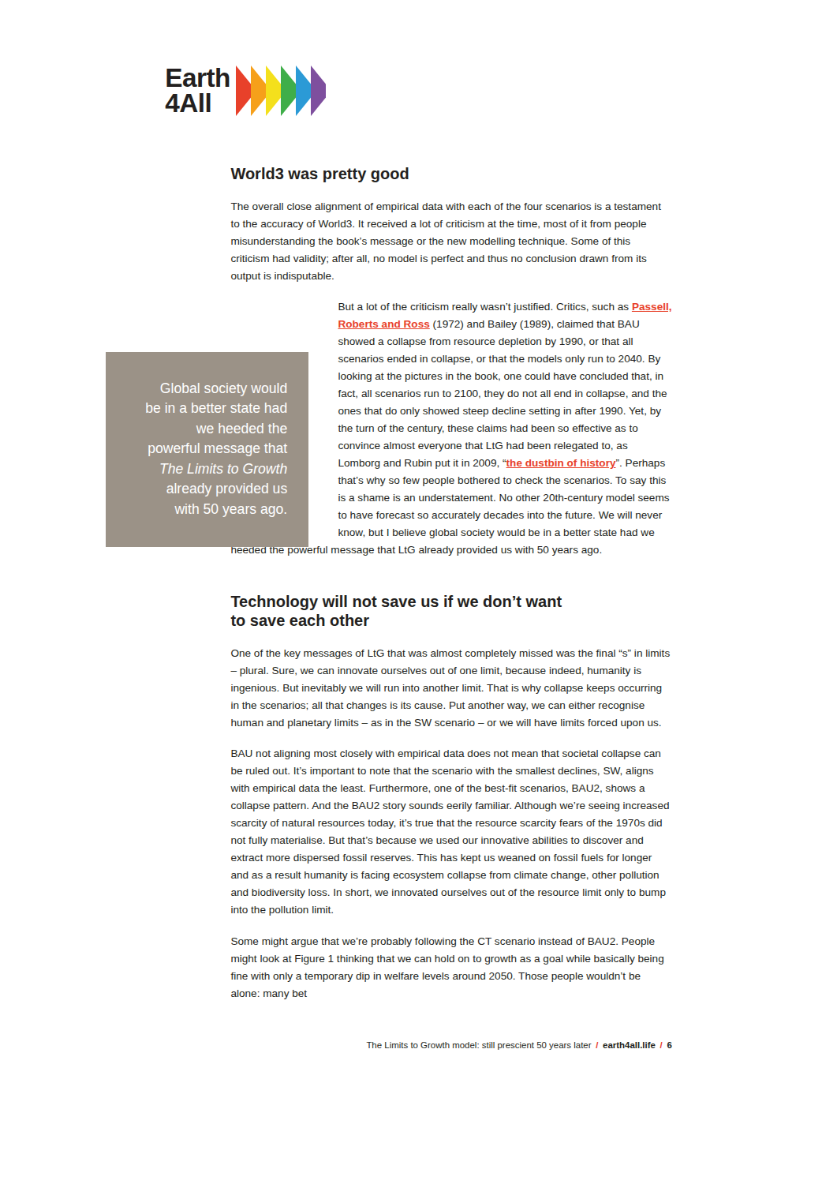Earth
4All
Global society would be in a better state had we heeded the powerful message that The Limits to Growth already provided us with 50 years ago.
World3 was pretty good
The overall close alignment of empirical data with each of the four scenarios is a testament to the accuracy of World3. It received a lot of criticism at the time, most of it from people misunderstanding the book’s message or the new modelling technique. Some of this criticism had validity; after all, no model is perfect and thus no conclusion drawn from its output is indisputable.
But a lot of the criticism really wasn’t justified. Critics, such as Passell, Roberts and Ross (1972) and Bailey (1989), claimed that BAU showed a collapse from resource depletion by 1990, or that all scenarios ended in collapse, or that the models only run to 2040. By looking at the pictures in the book, one could have concluded that, in fact, all scenarios run to 2100, they do not all end in collapse, and the ones that do only showed steep decline setting in after 1990. Yet, by the turn of the century, these claims had been so effective as to convince almost everyone that LtG had been relegated to, as Lomborg and Rubin put it in 2009, “the dustbin of history”. Perhaps that’s why so few people bothered to check the scenarios. To say this is a shame is an understatement. No other 20th-century model seems to have forecast so accurately decades into the future. We will never know, but I believe global society would be in a better state had we heeded the powerful message that LtG already provided us with 50 years ago.
Technology will not save us if we don’t want
to save each other
One of the key messages of LtG that was almost completely missed was the final “s” in limits – plural. Sure, we can innovate ourselves out of one limit, because indeed, humanity is ingenious. But inevitably we will run into another limit. That is why collapse keeps occurring in the scenarios; all that changes is its cause. Put another way, we can either recognise human and planetary limits – as in the SW scenario – or we will have limits forced upon us.
BAU not aligning most closely with empirical data does not mean that societal collapse can be ruled out. It’s important to note that the scenario with the smallest declines, SW, aligns with empirical data the least. Furthermore, one of the best-fit scenarios, BAU2, shows a collapse pattern. And the BAU2 story sounds eerily familiar. Although we’re seeing increased scarcity of natural resources today, it’s true that the resource scarcity fears of the 1970s did not fully materialise. But that’s because we used our innovative abilities to discover and extract more dispersed fossil reserves. This has kept us weaned on fossil fuels for longer and as a result humanity is facing ecosystem collapse from climate change, other pollution and biodiversity loss. In short, we innovated ourselves out of the resource limit only to bump into the pollution limit.
Some might argue that we’re probably following the CT scenario instead of BAU2. People might look at Figure 1 thinking that we can hold on to growth as a goal while basically being fine with only a temporary dip in welfare levels around 2050. Those people wouldn’t be alone: many bet
The Limits to Growth model: still prescient 50 years later/earth4all.life/6